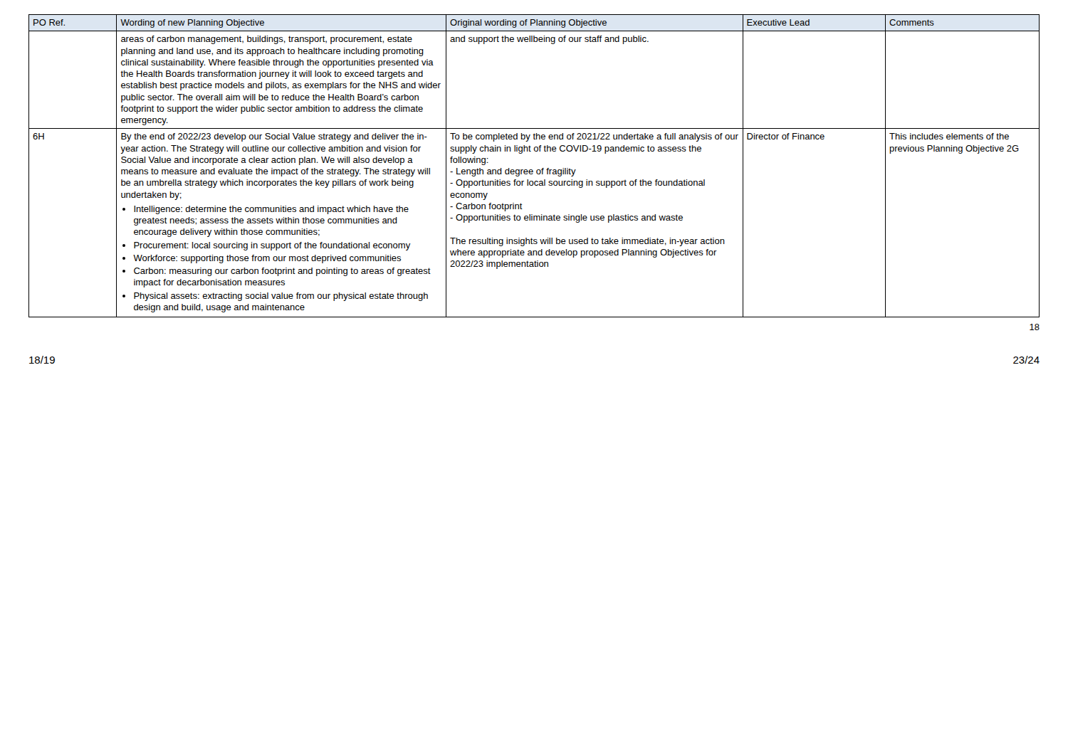| PO Ref. | Wording of new Planning Objective | Original wording of Planning Objective | Executive Lead | Comments |
| --- | --- | --- | --- | --- |
| | areas of carbon management, buildings, transport, procurement, estate planning and land use, and its approach to healthcare including promoting clinical sustainability. Where feasible through the opportunities presented via the Health Boards transformation journey it will look to exceed targets and establish best practice models and pilots, as exemplars for the NHS and wider public sector. The overall aim will be to reduce the Health Board’s carbon footprint to support the wider public sector ambition to address the climate emergency. | and support the wellbeing of our staff and public. | | |
| 6H | By the end of 2022/23 develop our Social Value strategy and deliver the in-year action. The Strategy will outline our collective ambition and vision for Social Value and incorporate a clear action plan. We will also develop a means to measure and evaluate the impact of the strategy. The strategy will be an umbrella strategy which incorporates the key pillars of work being undertaken by; Intelligence: determine the communities and impact which have the greatest needs; assess the assets within those communities and encourage delivery within those communities; Procurement: local sourcing in support of the foundational economy Workforce: supporting those from our most deprived communities Carbon: measuring our carbon footprint and pointing to areas of greatest impact for decarbonisation measures Physical assets: extracting social value from our physical estate through design and build, usage and maintenance | To be completed by the end of 2021/22 undertake a full analysis of our supply chain in light of the COVID-19 pandemic to assess the following: - Length and degree of fragility - Opportunities for local sourcing in support of the foundational economy - Carbon footprint - Opportunities to eliminate single use plastics and waste The resulting insights will be used to take immediate, in-year action where appropriate and develop proposed Planning Objectives for 2022/23 implementation | Director of Finance | This includes elements of the previous Planning Objective 2G |
18
18/19
23/24